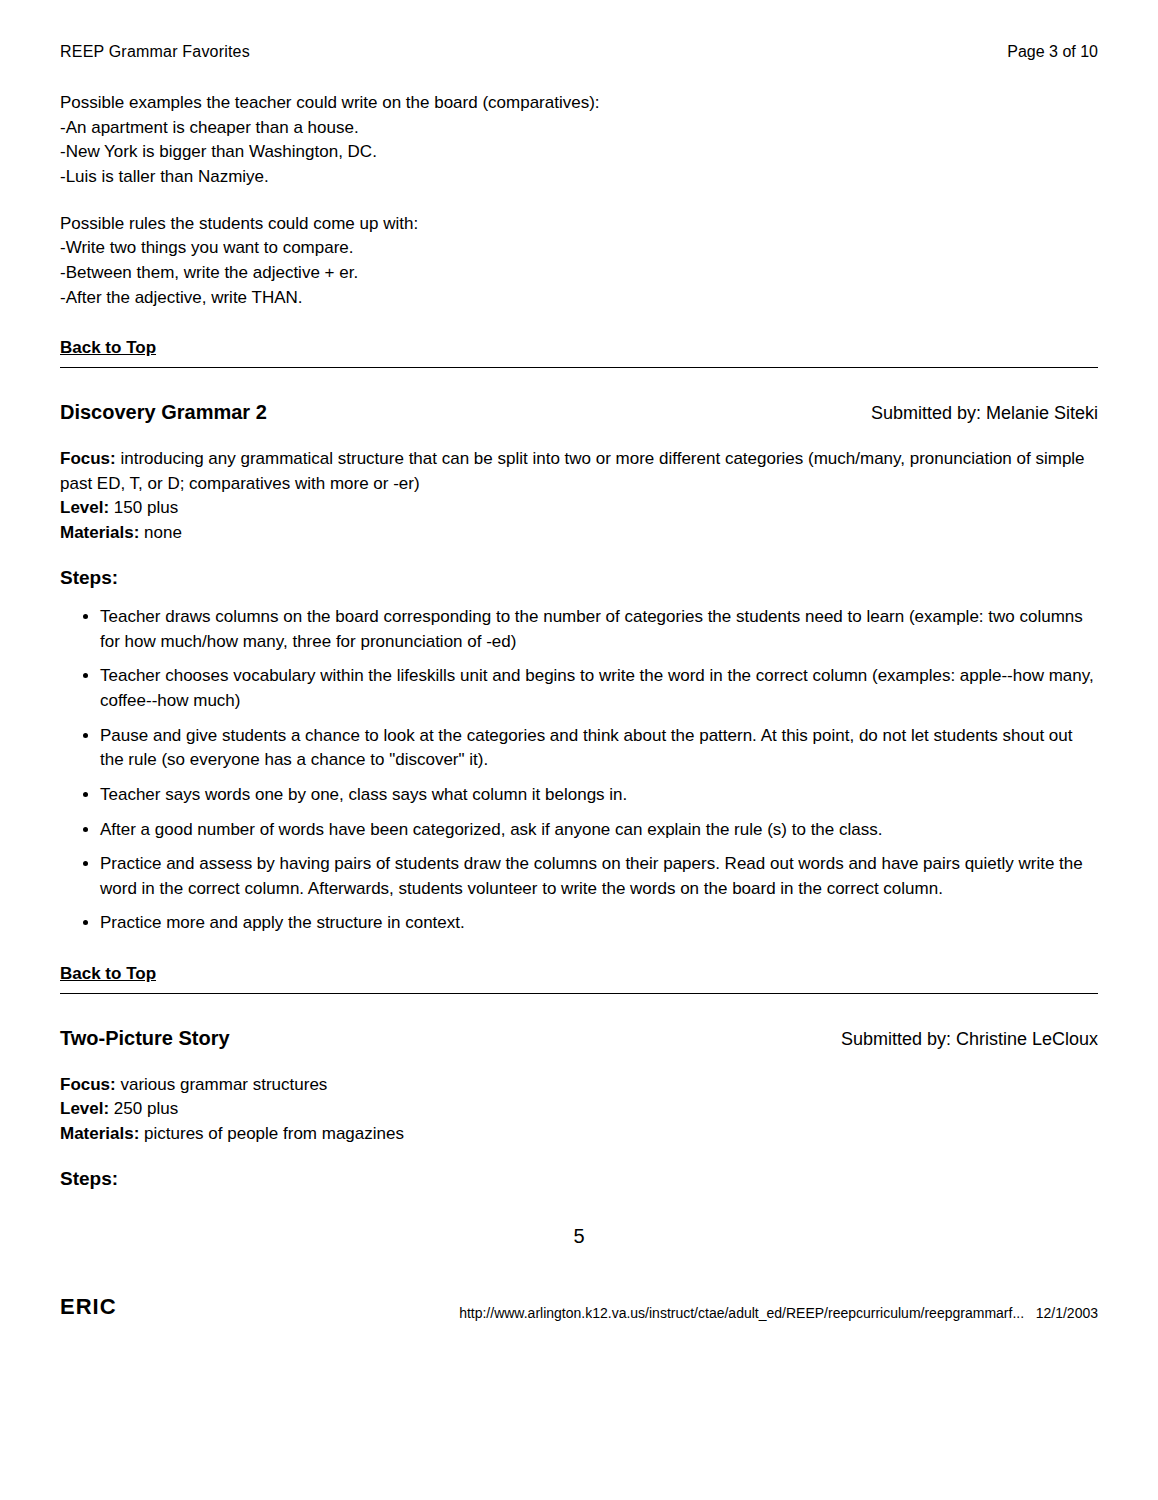REEP Grammar Favorites Page 3 of 10
Possible examples the teacher could write on the board (comparatives):
-An apartment is cheaper than a house.
-New York is bigger than Washington, DC.
-Luis is taller than Nazmiye.
Possible rules the students could come up with:
-Write two things you want to compare.
-Between them, write the adjective + er.
-After the adjective, write THAN.
Back to Top
Discovery Grammar 2 Submitted by: Melanie Siteki
Focus: introducing any grammatical structure that can be split into two or more different categories (much/many, pronunciation of simple past ED, T, or D; comparatives with more or -er)
Level: 150 plus
Materials: none
Steps:
Teacher draws columns on the board corresponding to the number of categories the students need to learn (example: two columns for how much/how many, three for pronunciation of -ed)
Teacher chooses vocabulary within the lifeskills unit and begins to write the word in the correct column (examples: apple--how many, coffee--how much)
Pause and give students a chance to look at the categories and think about the pattern. At this point, do not let students shout out the rule (so everyone has a chance to "discover" it).
Teacher says words one by one, class says what column it belongs in.
After a good number of words have been categorized, ask if anyone can explain the rule (s) to the class.
Practice and assess by having pairs of students draw the columns on their papers. Read out words and have pairs quietly write the word in the correct column. Afterwards, students volunteer to write the words on the board in the correct column.
Practice more and apply the structure in context.
Back to Top
Two-Picture Story Submitted by: Christine LeCloux
Focus: various grammar structures
Level: 250 plus
Materials: pictures of people from magazines
Steps:
5
ERIC http://www.arlington.k12.va.us/instruct/ctae/adult_ed/REEP/reepcurriculum/reepgrammarf... 12/1/2003